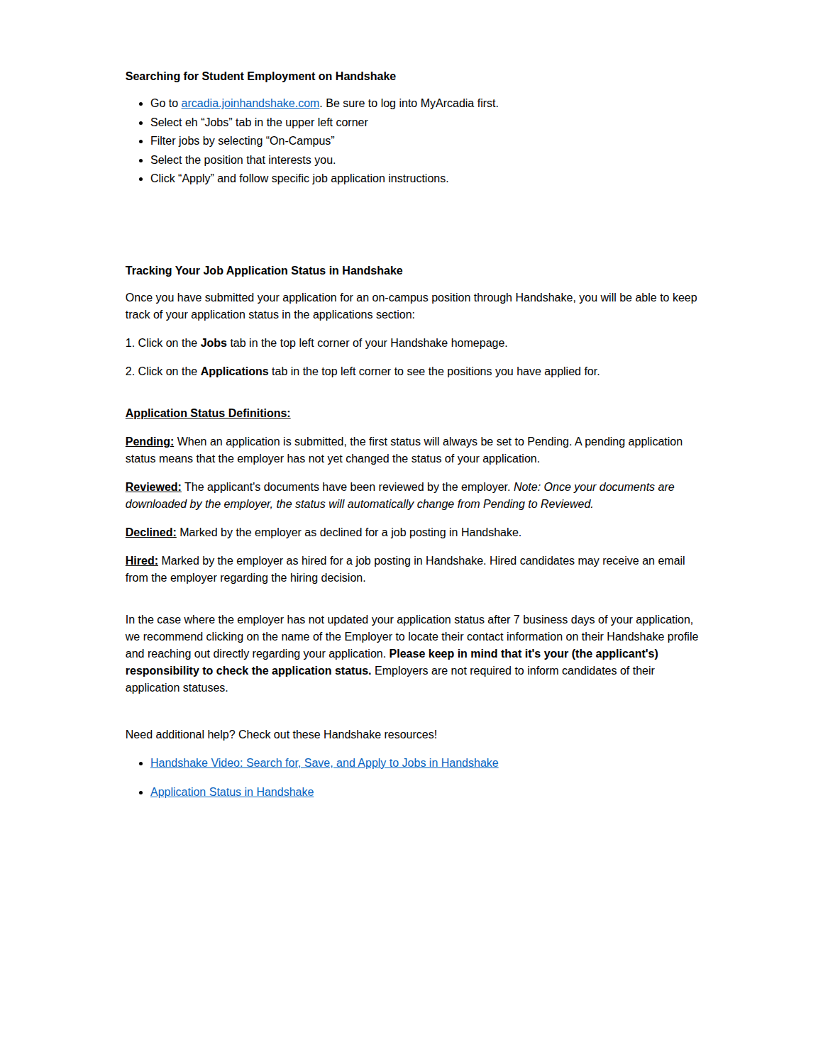Searching for Student Employment on Handshake
Go to arcadia.joinhandshake.com. Be sure to log into MyArcadia first.
Select eh “Jobs” tab in the upper left corner
Filter jobs by selecting “On-Campus”
Select the position that interests you.
Click “Apply” and follow specific job application instructions.
Tracking Your Job Application Status in Handshake
Once you have submitted your application for an on-campus position through Handshake, you will be able to keep track of your application status in the applications section:
1. Click on the Jobs tab in the top left corner of your Handshake homepage.
2. Click on the Applications tab in the top left corner to see the positions you have applied for.
Application Status Definitions:
Pending: When an application is submitted, the first status will always be set to Pending. A pending application status means that the employer has not yet changed the status of your application.
Reviewed: The applicant's documents have been reviewed by the employer. Note: Once your documents are downloaded by the employer, the status will automatically change from Pending to Reviewed.
Declined: Marked by the employer as declined for a job posting in Handshake.
Hired: Marked by the employer as hired for a job posting in Handshake. Hired candidates may receive an email from the employer regarding the hiring decision.
In the case where the employer has not updated your application status after 7 business days of your application, we recommend clicking on the name of the Employer to locate their contact information on their Handshake profile and reaching out directly regarding your application. Please keep in mind that it's your (the applicant's) responsibility to check the application status. Employers are not required to inform candidates of their application statuses.
Need additional help? Check out these Handshake resources!
Handshake Video: Search for, Save, and Apply to Jobs in Handshake
Application Status in Handshake